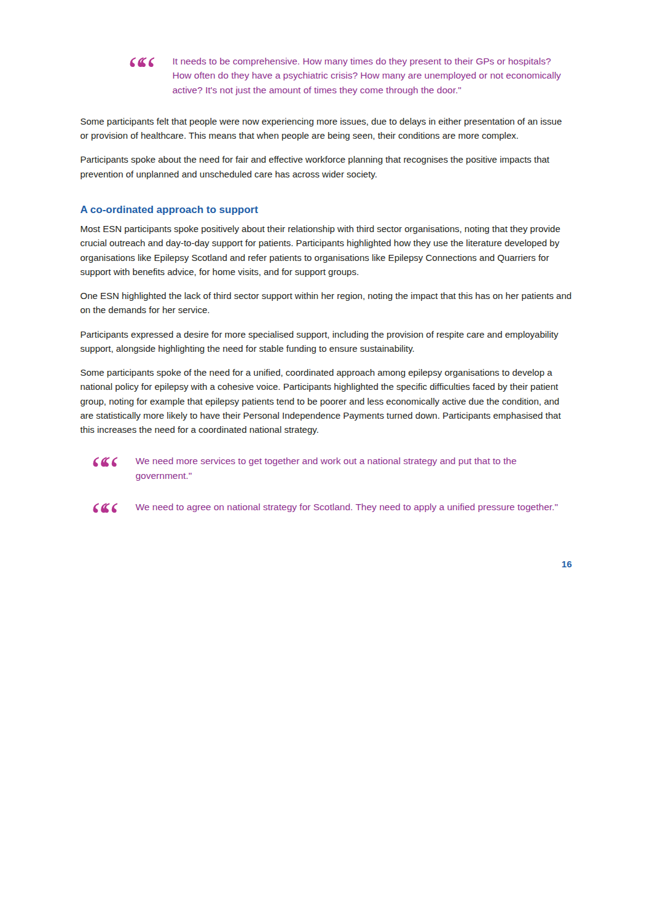It needs to be comprehensive. How many times do they present to their GPs or hospitals? How often do they have a psychiatric crisis? How many are unemployed or not economically active? It's not just the amount of times they come through the door."
Some participants felt that people were now experiencing more issues, due to delays in either presentation of an issue or provision of healthcare. This means that when people are being seen, their conditions are more complex.
Participants spoke about the need for fair and effective workforce planning that recognises the positive impacts that prevention of unplanned and unscheduled care has across wider society.
A co-ordinated approach to support
Most ESN participants spoke positively about their relationship with third sector organisations, noting that they provide crucial outreach and day-to-day support for patients. Participants highlighted how they use the literature developed by organisations like Epilepsy Scotland and refer patients to organisations like Epilepsy Connections and Quarriers for support with benefits advice, for home visits, and for support groups.
One ESN highlighted the lack of third sector support within her region, noting the impact that this has on her patients and on the demands for her service.
Participants expressed a desire for more specialised support, including the provision of respite care and employability support, alongside highlighting the need for stable funding to ensure sustainability.
Some participants spoke of the need for a unified, coordinated approach among epilepsy organisations to develop a national policy for epilepsy with a cohesive voice. Participants highlighted the specific difficulties faced by their patient group, noting for example that epilepsy patients tend to be poorer and less economically active due the condition, and are statistically more likely to have their Personal Independence Payments turned down. Participants emphasised that this increases the need for a coordinated national strategy.
We need more services to get together and work out a national strategy and put that to the government."
We need to agree on national strategy for Scotland. They need to apply a unified pressure together."
16